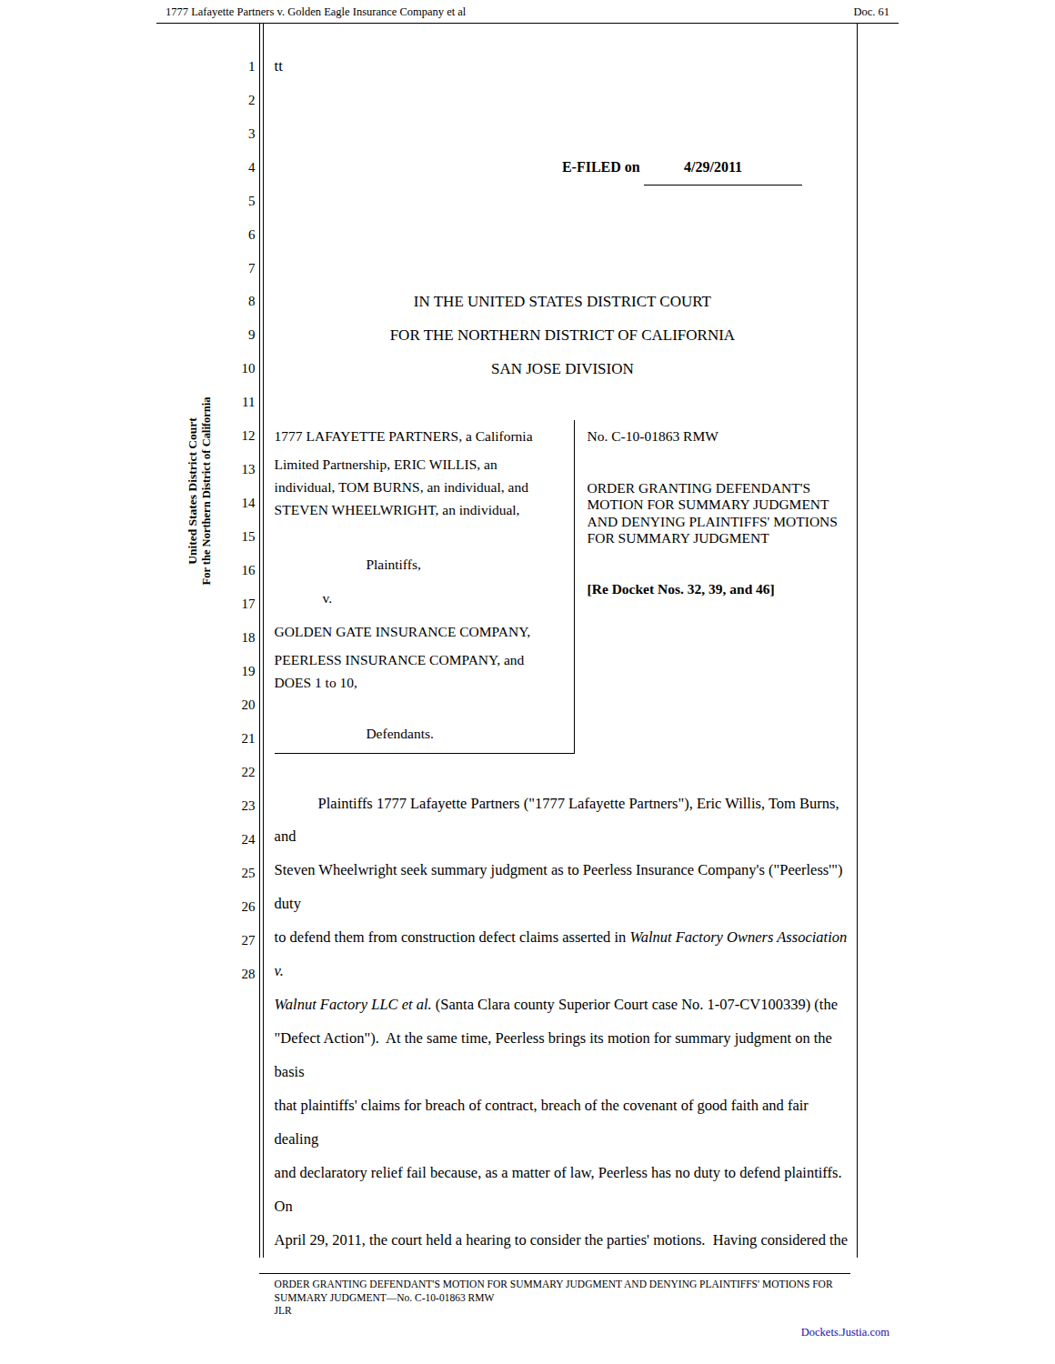1777 Lafayette Partners v. Golden Eagle Insurance Company et al Doc. 61
1
2
3
4
5
6
7
8
9
10
11
12
13
14
15
16
17
18
19
20
21
22
23
24
25
26
27
28
United States District Court For the Northern District of California
tt
E-FILED on 4/29/2011
IN THE UNITED STATES DISTRICT COURT
FOR THE NORTHERN DISTRICT OF CALIFORNIA
SAN JOSE DIVISION
| 1777 LAFAYETTE PARTNERS, a California Limited Partnership, ERIC WILLIS, an individual, TOM BURNS, an individual, and STEVEN WHEELWRIGHT, an individual, Plaintiffs, v. GOLDEN GATE INSURANCE COMPANY, PEERLESS INSURANCE COMPANY, and DOES 1 to 10, Defendants. | No. C-10-01863 RMW ORDER GRANTING DEFENDANT'S MOTION FOR SUMMARY JUDGMENT AND DENYING PLAINTIFFS' MOTIONS FOR SUMMARY JUDGMENT [Re Docket Nos. 32, 39, and 46] |
Plaintiffs 1777 Lafayette Partners ("1777 Lafayette Partners"), Eric Willis, Tom Burns, and
Steven Wheelwright seek summary judgment as to Peerless Insurance Company's ("Peerless'") duty
to defend them from construction defect claims asserted in Walnut Factory Owners Association v.
Walnut Factory LLC et al. (Santa Clara county Superior Court case No. 1-07-CV100339) (the
"Defect Action"). At the same time, Peerless brings its motion for summary judgment on the basis
that plaintiffs' claims for breach of contract, breach of the covenant of good faith and fair dealing
and declaratory relief fail because, as a matter of law, Peerless has no duty to defend plaintiffs. On
April 29, 2011, the court held a hearing to consider the parties' motions. Having considered the
ORDER GRANTING DEFENDANT'S MOTION FOR SUMMARY JUDGMENT AND DENYING PLAINTIFFS' MOTIONS FOR
SUMMARY JUDGMENT—No. C-10-01863 RMW
JLR
Dockets.Justia.com